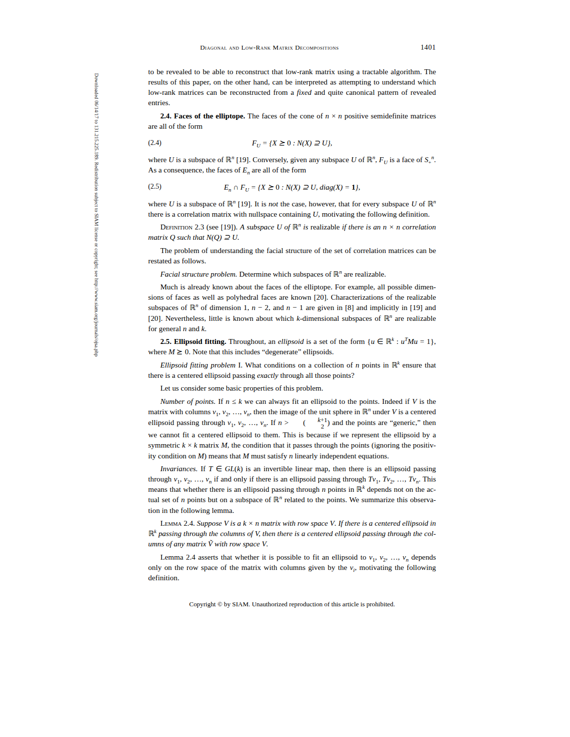Downloaded 06/14/17 to 131.215.225.189. Redistribution subject to SIAM license or copyright; see http://www.siam.org/journals/ojsa.php
Diagonal and Low-Rank Matrix Decompositions 1401
to be revealed to be able to reconstruct that low-rank matrix using a tractable algorithm. The results of this paper, on the other hand, can be interpreted as attempting to understand which low-rank matrices can be reconstructed from a fixed and quite canonical pattern of revealed entries.
2.4. Faces of the elliptope. The faces of the cone of n × n positive semidefinite matrices are all of the form
(2.4)
FU = {X ⪰ 0 : N(X) ⊇ U},
(2.4)
where U is a subspace of ℝn [19]. Conversely, given any subspace U of ℝn, FU is a face of S+n. As a consequence, the faces of En are all of the form
(2.5)
En ∩ FU = {X ⪰ 0 : N(X) ⊇ U, diag(X) = 1},
(2.5)
where U is a subspace of ℝn [19]. It is not the case, however, that for every subspace U of ℝn there is a correlation matrix with nullspace containing U, motivating the following definition.
Definition 2.3 (see [19]). A subspace U of ℝn is realizable if there is an n × n correlation matrix Q such that N(Q) ⊇ U.
The problem of understanding the facial structure of the set of correlation matrices can be restated as follows.
Facial structure problem. Determine which subspaces of ℝn are realizable.
Much is already known about the faces of the elliptope. For example, all possible dimensions of faces as well as polyhedral faces are known [20]. Characterizations of the realizable subspaces of ℝn of dimension 1, n − 2, and n − 1 are given in [8] and implicitly in [19] and [20]. Nevertheless, little is known about which k-dimensional subspaces of ℝn are realizable for general n and k.
2.5. Ellipsoid fitting. Throughout, an ellipsoid is a set of the form {u ∈ ℝk : uTMu = 1}, where M ⪰ 0. Note that this includes “degenerate” ellipsoids.
Ellipsoid fitting problem I. What conditions on a collection of n points in ℝk ensure that there is a centered ellipsoid passing exactly through all those points?
Let us consider some basic properties of this problem.
Number of points. If n ≤ k we can always fit an ellipsoid to the points. Indeed if V is the matrix with columns v1, v2, …, vn, then the image of the unit sphere in ℝn under V is a centered ellipsoid passing through v1, v2, …, vn. If n > (k+12) and the points are “generic,” then we cannot fit a centered ellipsoid to them. This is because if we represent the ellipsoid by a symmetric k × k matrix M, the condition that it passes through the points (ignoring the positivity condition on M) means that M must satisfy n linearly independent equations.
Invariances. If T ∈ GL(k) is an invertible linear map, then there is an ellipsoid passing through v1, v2, …, vn if and only if there is an ellipsoid passing through Tv1, Tv2, …, Tvn. This means that whether there is an ellipsoid passing through n points in ℝk depends not on the actual set of n points but on a subspace of ℝn related to the points. We summarize this observation in the following lemma.
Lemma 2.4. Suppose V is a k × n matrix with row space V. If there is a centered ellipsoid in ℝk passing through the columns of V, then there is a centered ellipsoid passing through the columns of any matrix Ṽ with row space V.
Lemma 2.4 asserts that whether it is possible to fit an ellipsoid to v1, v2, …, vn depends only on the row space of the matrix with columns given by the vi, motivating the following definition.
Copyright © by SIAM. Unauthorized reproduction of this article is prohibited.